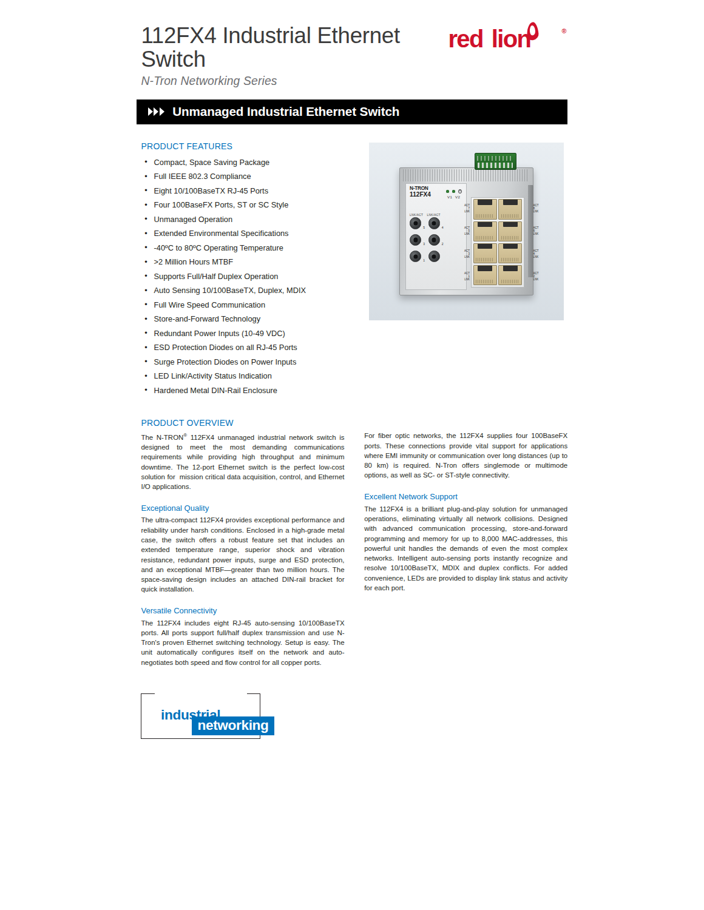112FX4 Industrial Ethernet Switch
N-Tron Networking Series
red lion
®
Unmanaged Industrial Ethernet Switch
PRODUCT FEATURES
Compact, Space Saving Package
Full IEEE 802.3 Compliance
Eight 10/100BaseTX RJ-45 Ports
Four 100BaseFX Ports, ST or SC Style
Unmanaged Operation
Extended Environmental Specifications
-40ºC to 80ºC Operating Temperature
>2 Million Hours MTBF
Supports Full/Half Duplex Operation
Auto Sensing 10/100BaseTX, Duplex, MDIX
Full Wire Speed Communication
Store-and-Forward Technology
Redundant Power Inputs (10-49 VDC)
ESD Protection Diodes on all RJ-45 Ports
Surge Protection Diodes on Power Inputs
LED Link/Activity Status Indication
Hardened Metal DIN-Rail Enclosure
N-TRON
112FX4
V1 V2
LNK/ACT LNK/ACT
5
4
3
2
1
ACT
7
LNK
ACT
5
LNK
ACT
3
LNK
ACT
1
LNK
ACT
8
LNK
ACT
6
LNK
ACT
4
LNK
ACT
2
LNK
PRODUCT OVERVIEW
The N-TRON® 112FX4 unmanaged industrial network switch is designed to meet the most demanding communications requirements while providing high throughput and minimum downtime. The 12-port Ethernet switch is the perfect low-cost solution for mission critical data acquisition, control, and Ethernet I/O applications.
Exceptional Quality
The ultra-compact 112FX4 provides exceptional performance and reliability under harsh conditions. Enclosed in a high-grade metal case, the switch offers a robust feature set that includes an extended temperature range, superior shock and vibration resistance, redundant power inputs, surge and ESD protection, and an exceptional MTBF—greater than two million hours. The space-saving design includes an attached DIN-rail bracket for quick installation.
Versatile Connectivity
The 112FX4 includes eight RJ-45 auto-sensing 10/100BaseTX ports. All ports support full/half duplex transmission and use N-Tron's proven Ethernet switching technology. Setup is easy. The unit automatically configures itself on the network and auto-negotiates both speed and flow control for all copper ports.
For fiber optic networks, the 112FX4 supplies four 100BaseFX ports. These connections provide vital support for applications where EMI immunity or communication over long distances (up to 80 km) is required. N-Tron offers singlemode or multimode options, as well as SC- or ST-style connectivity.
Excellent Network Support
The 112FX4 is a brilliant plug-and-play solution for unmanaged operations, eliminating virtually all network collisions. Designed with advanced communication processing, store-and-forward programming and memory for up to 8,000 MAC-addresses, this powerful unit handles the demands of even the most complex networks. Intelligent auto-sensing ports instantly recognize and resolve 10/100BaseTX, MDIX and duplex conflicts. For added convenience, LEDs are provided to display link status and activity for each port.
industrial
networking